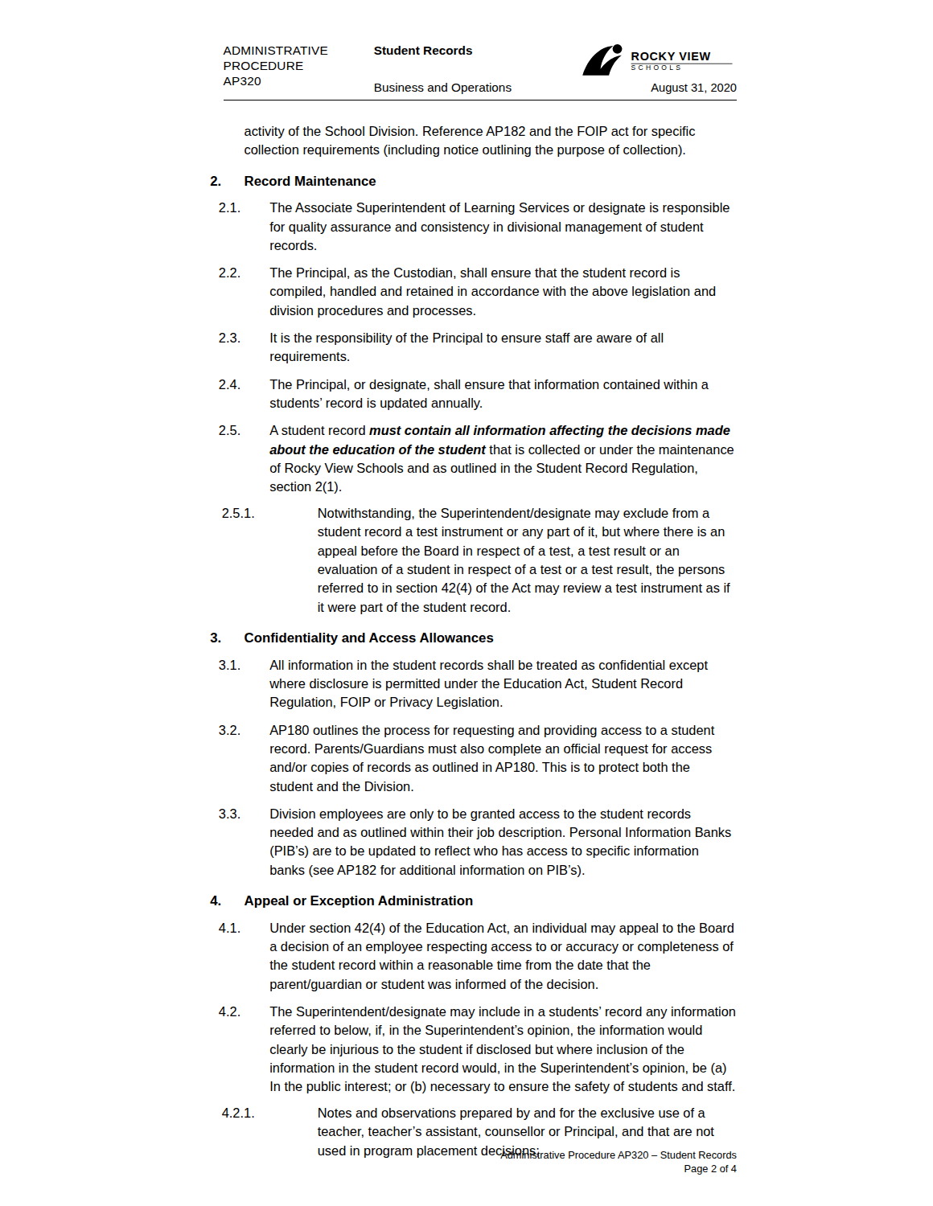ADMINISTRATIVE
PROCEDURE
AP320
Student Records
Business and Operations
ROCKY VIEW SCHOOLS
August 31, 2020
activity of the School Division. Reference AP182 and the FOIP act for specific collection requirements (including notice outlining the purpose of collection).
2. Record Maintenance
2.1. The Associate Superintendent of Learning Services or designate is responsible for quality assurance and consistency in divisional management of student records.
2.2. The Principal, as the Custodian, shall ensure that the student record is compiled, handled and retained in accordance with the above legislation and division procedures and processes.
2.3. It is the responsibility of the Principal to ensure staff are aware of all requirements.
2.4. The Principal, or designate, shall ensure that information contained within a students’ record is updated annually.
2.5. A student record must contain all information affecting the decisions made about the education of the student that is collected or under the maintenance of Rocky View Schools and as outlined in the Student Record Regulation, section 2(1).
2.5.1. Notwithstanding, the Superintendent/designate may exclude from a student record a test instrument or any part of it, but where there is an appeal before the Board in respect of a test, a test result or an evaluation of a student in respect of a test or a test result, the persons referred to in section 42(4) of the Act may review a test instrument as if it were part of the student record.
3. Confidentiality and Access Allowances
3.1. All information in the student records shall be treated as confidential except where disclosure is permitted under the Education Act, Student Record Regulation, FOIP or Privacy Legislation.
3.2. AP180 outlines the process for requesting and providing access to a student record. Parents/Guardians must also complete an official request for access and/or copies of records as outlined in AP180. This is to protect both the student and the Division.
3.3. Division employees are only to be granted access to the student records needed and as outlined within their job description. Personal Information Banks (PIB’s) are to be updated to reflect who has access to specific information banks (see AP182 for additional information on PIB’s).
4. Appeal or Exception Administration
4.1. Under section 42(4) of the Education Act, an individual may appeal to the Board a decision of an employee respecting access to or accuracy or completeness of the student record within a reasonable time from the date that the parent/guardian or student was informed of the decision.
4.2. The Superintendent/designate may include in a students’ record any information referred to below, if, in the Superintendent’s opinion, the information would clearly be injurious to the student if disclosed but where inclusion of the information in the student record would, in the Superintendent’s opinion, be (a) In the public interest; or (b) necessary to ensure the safety of students and staff.
4.2.1. Notes and observations prepared by and for the exclusive use of a teacher, teacher’s assistant, counsellor or Principal, and that are not used in program placement decisions;
Administrative Procedure AP320 – Student Records
Page 2 of 4